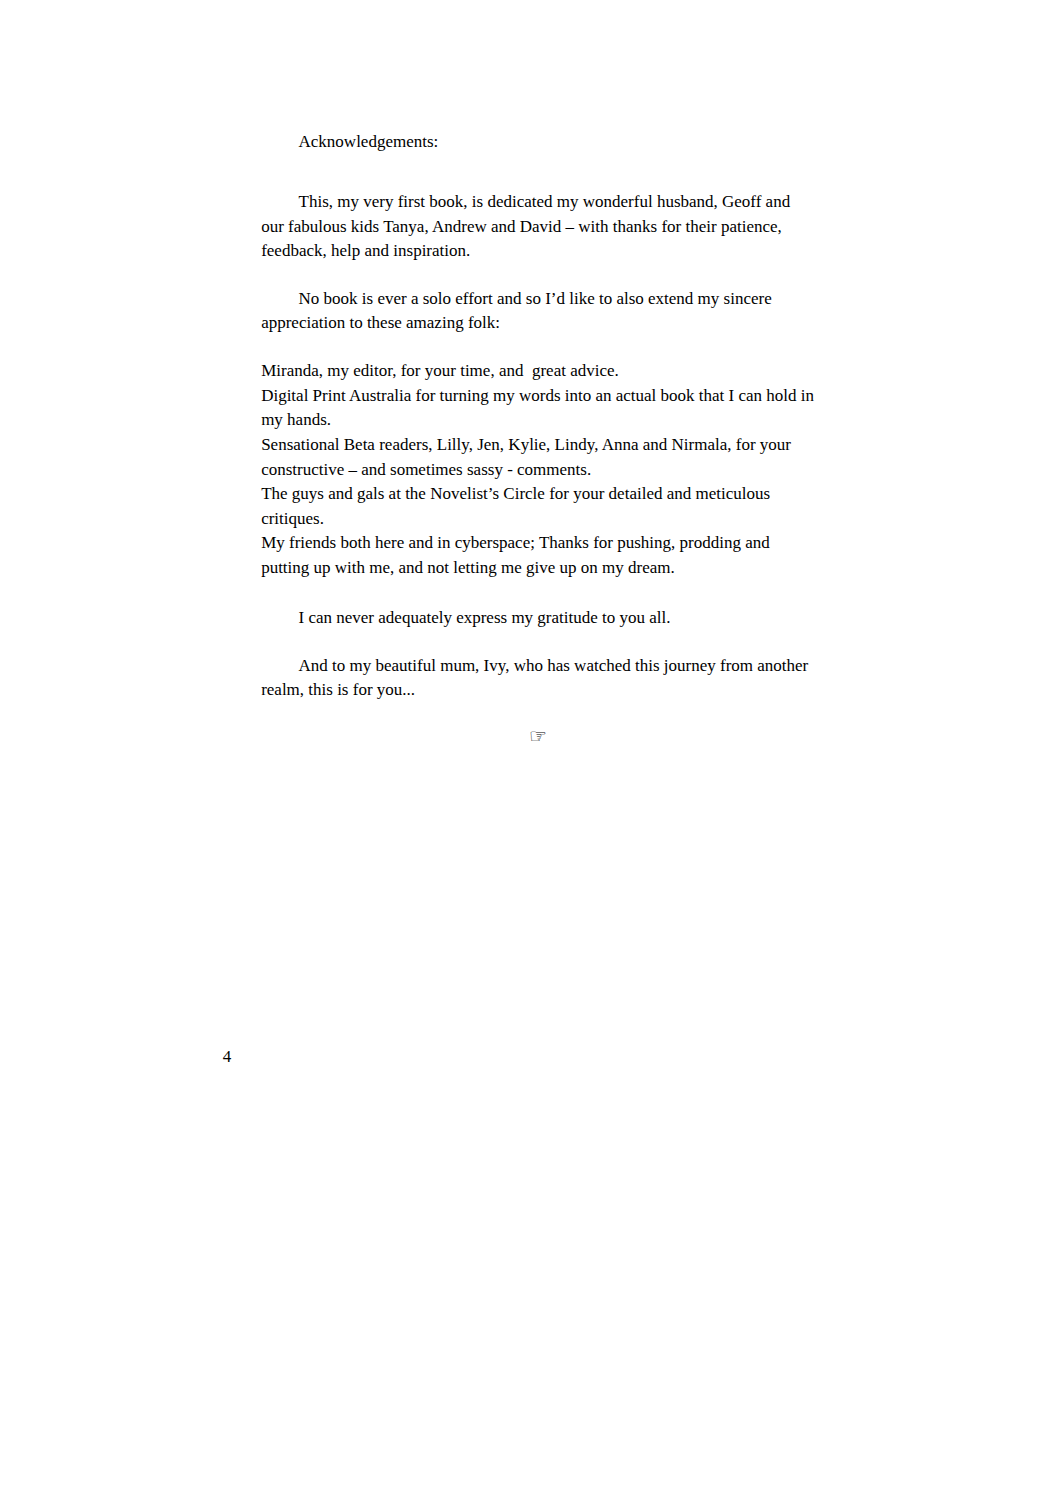Acknowledgements:
This, my very first book, is dedicated my wonderful husband, Geoff and our fabulous kids Tanya, Andrew and David – with thanks for their patience, feedback, help and inspiration.
No book is ever a solo effort and so I’d like to also extend my sincere appreciation to these amazing folk:
Miranda, my editor, for your time, and great advice.
Digital Print Australia for turning my words into an actual book that I can hold in my hands.
Sensational Beta readers, Lilly, Jen, Kylie, Lindy, Anna and Nirmala, for your constructive – and sometimes sassy - comments.
The guys and gals at the Novelist’s Circle for your detailed and meticulous critiques.
My friends both here and in cyberspace; Thanks for pushing, prodding and putting up with me, and not letting me give up on my dream.
I can never adequately express my gratitude to you all.
And to my beautiful mum, Ivy, who has watched this journey from another realm, this is for you...
☞
4